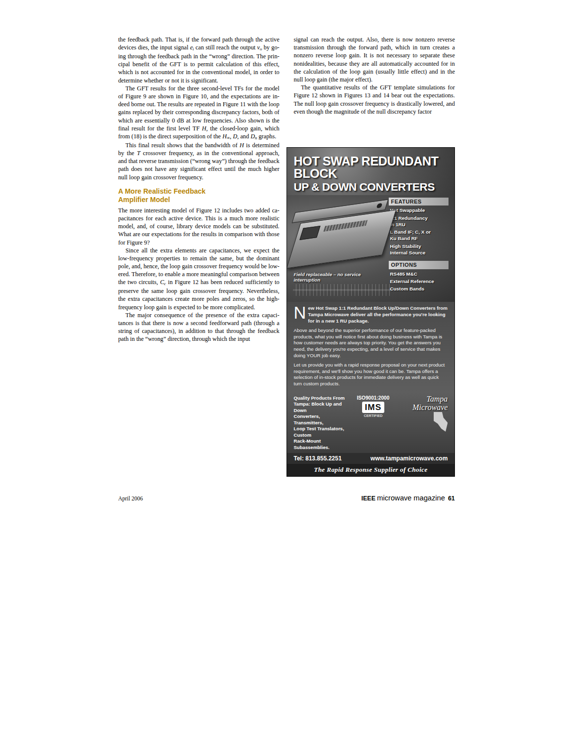the feedback path. That is, if the forward path through the active devices dies, the input signal ei can still reach the output vo by going through the feedback path in the “wrong” direction. The principal benefit of the GFT is to permit calculation of this effect, which is not accounted for in the conventional model, in order to determine whether or not it is significant.
The GFT results for the three second-level TFs for the model of Figure 9 are shown in Figure 10, and the expectations are indeed borne out. The results are repeated in Figure 11 with the loop gains replaced by their corresponding discrepancy factors, both of which are essentially 0 dB at low frequencies. Also shown is the final result for the first level TF H, the closed-loop gain, which from (18) is the direct superposition of the H∞, D, and Dn graphs.
This final result shows that the bandwidth of H is determined by the T crossover frequency, as in the conventional approach, and that reverse transmission (“wrong way”) through the feedback path does not have any significant effect until the much higher null loop gain crossover frequency.
A More Realistic Feedback
Amplifier Model
The more interesting model of Figure 12 includes two added capacitances for each active device. This is a much more realistic model, and, of course, library device models can be substituted. What are our expectations for the results in comparison with those for Figure 9?
Since all the extra elements are capacitances, we expect the low-frequency properties to remain the same, but the dominant pole, and, hence, the loop gain crossover frequency would be lowered. Therefore, to enable a more meaningful comparison between the two circuits, Cc in Figure 12 has been reduced sufficiently to preserve the same loop gain crossover frequency. Nevertheless, the extra capacitances create more poles and zeros, so the high-frequency loop gain is expected to be more complicated.
The major consequence of the presence of the extra capacitances is that there is now a second feedforward path (through a string of capacitances), in addition to that through the feedback path in the “wrong” direction, through which the input
signal can reach the output. Also, there is now nonzero reverse transmission through the forward path, which in turn creates a nonzero reverse loop gain. It is not necessary to separate these nonidealities, because they are all automatically accounted for in the calculation of the loop gain (usually little effect) and in the null loop gain (the major effect).
The quantitative results of the GFT template simulations for Figure 12 shown in Figures 13 and 14 bear out the expectations. The null loop gain crossover frequency is drastically lowered, and even though the magnitude of the null discrepancy factor
HOT SWAP REDUNDANT BLOCK
UP & DOWN CONVERTERS
Field replaceable – no service interruption
FEATURES
Hot Swappable
1:1 Redundancy
in 1RU
L Band IF; C, X or
Ku Band RF
High Stability
Internal Source
OPTIONS
RS485 M&C
External Reference
Custom Bands
New Hot Swap 1:1 Redundant Block Up/Down Converters from Tampa Microwave deliver all the performance you're looking for in a new 1 RU package.
Above and beyond the superior performance of our feature-packed products, what you will notice first about doing business with Tampa is how customer needs are always top priority. You get the answers you need, the delivery you're expecting, and a level of service that makes doing YOUR job easy.
Let us provide you with a rapid response proposal on your next product requirement, and we'll show you how good it can be. Tampa offers a selection of in-stock products for immediate delivery as well as quick turn custom products.
Quality Products From
Tampa: Block Up and Down
Converters, Transmitters,
Loop Test Translators, Custom
Rack-Mount Subassemblies.
ISO9001:2000 IMS CERTIFIED
Tampa Microwave
Tel: 813.855.2251 www.tampamicrowave.com
The Rapid Response Supplier of Choice
April 2006
IEEE microwave magazine 61